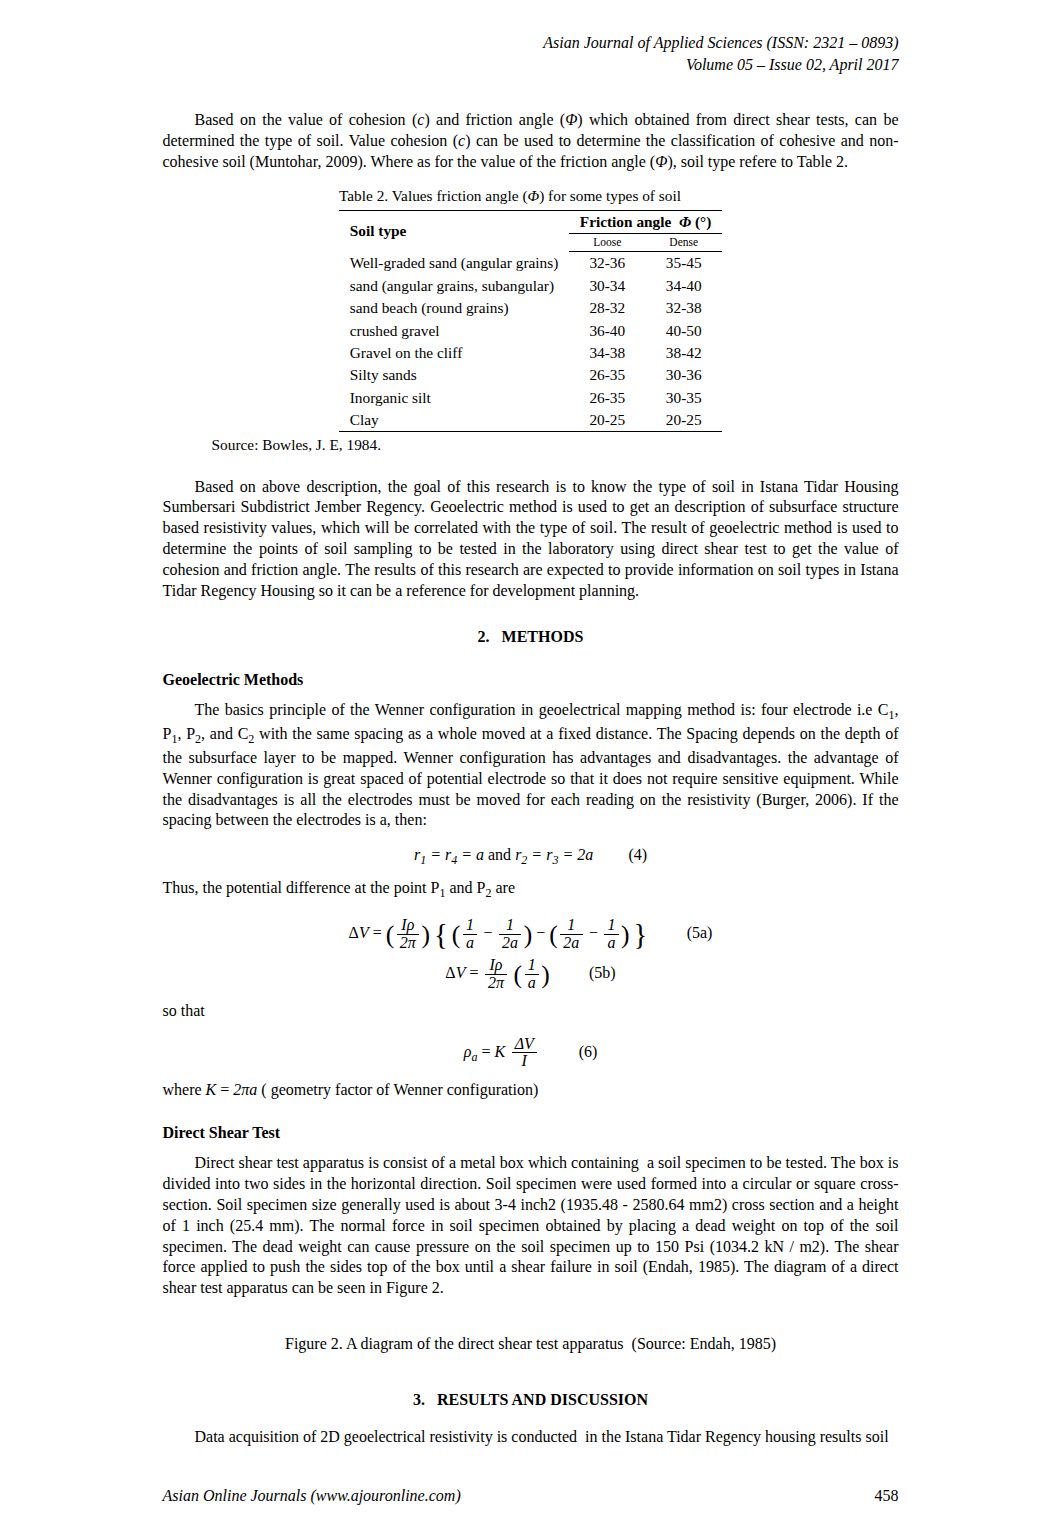Asian Journal of Applied Sciences (ISSN: 2321 – 0893)
Volume 05 – Issue 02, April 2017
Based on the value of cohesion (c) and friction angle (Φ) which obtained from direct shear tests, can be determined the type of soil. Value cohesion (c) can be used to determine the classification of cohesive and non-cohesive soil (Muntohar, 2009). Where as for the value of the friction angle (Φ), soil type refere to Table 2.
Table 2. Values friction angle ( Φ ) for some types of soil
| Soil type | Friction angle Φ (°) |
| --- | --- |
| Loose | Dense |
| Well-graded sand (angular grains) | 32-36 | 35-45 |
| sand (angular grains, subangular) | 30-34 | 34-40 |
| sand beach (round grains) | 28-32 | 32-38 |
| crushed gravel | 36-40 | 40-50 |
| Gravel on the cliff | 34-38 | 38-42 |
| Silty sands | 26-35 | 30-36 |
| Inorganic silt | 26-35 | 30-35 |
| Clay | 20-25 | 20-25 |
Source: Bowles, J. E, 1984.
Based on above description, the goal of this research is to know the type of soil in Istana Tidar Housing Sumbersari Subdistrict Jember Regency. Geoelectric method is used to get an description of subsurface structure based resistivity values, which will be correlated with the type of soil. The result of geoelectric method is used to determine the points of soil sampling to be tested in the laboratory using direct shear test to get the value of cohesion and friction angle. The results of this research are expected to provide information on soil types in Istana Tidar Regency Housing so it can be a reference for development planning.
2. Methods
Geoelectric Methods
The basics principle of the Wenner configuration in geoelectrical mapping method is: four electrode i.e C1, P1, P2, and C2 with the same spacing as a whole moved at a fixed distance. The Spacing depends on the depth of the subsurface layer to be mapped. Wenner configuration has advantages and disadvantages. the advantage of Wenner configuration is great spaced of potential electrode so that it does not require sensitive equipment. While the disadvantages is all the electrodes must be moved for each reading on the resistivity (Burger, 2006). If the spacing between the electrodes is a, then:
r1 = r4 = a and r2 = r3 = 2a(4)
Thus, the potential difference at the point P1 and P2 are
ΔV = (Iρ 2π) { (1 a − 12a) − (12a − 1 a) } (5a) ΔV = Iρ 2π (1 a) (5b)
so that
ρa = K ΔV I (6)
where K = 2πa ( geometry factor of Wenner configuration)
Direct Shear Test
Direct shear test apparatus is consist of a metal box which containing a soil specimen to be tested. The box is divided into two sides in the horizontal direction. Soil specimen were used formed into a circular or square cross-section. Soil specimen size generally used is about 3-4 inch2 (1935.48 - 2580.64 mm2) cross section and a height of 1 inch (25.4 mm). The normal force in soil specimen obtained by placing a dead weight on top of the soil specimen. The dead weight can cause pressure on the soil specimen up to 150 Psi (1034.2 kN / m2). The shear force applied to push the sides top of the box until a shear failure in soil (Endah, 1985). The diagram of a direct shear test apparatus can be seen in Figure 2.
Figure 2. A diagram of the direct shear test apparatus (Source: Endah, 1985)
3. Results and Discussion
Data acquisition of 2D geoelectrical resistivity is conducted in the Istana Tidar Regency housing results soil
Asian Online Journals (www.ajouronline.com) 458